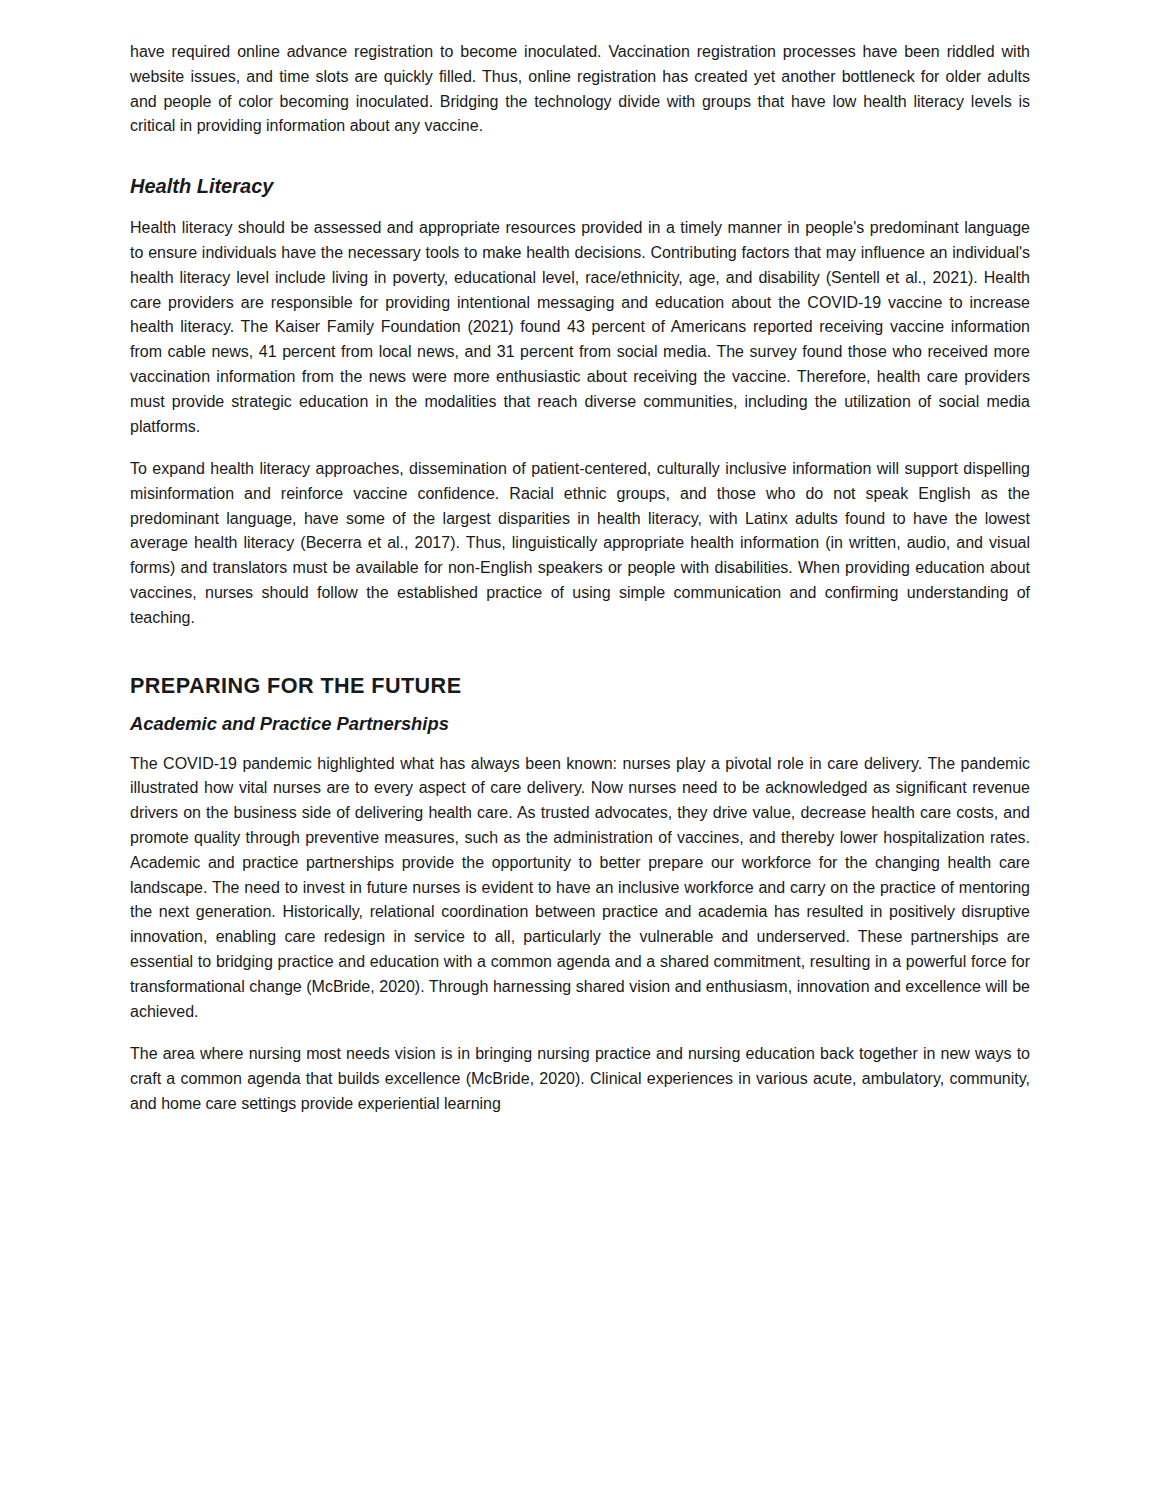have required online advance registration to become inoculated. Vaccination registration processes have been riddled with website issues, and time slots are quickly filled. Thus, online registration has created yet another bottleneck for older adults and people of color becoming inoculated. Bridging the technology divide with groups that have low health literacy levels is critical in providing information about any vaccine.
Health Literacy
Health literacy should be assessed and appropriate resources provided in a timely manner in people's predominant language to ensure individuals have the necessary tools to make health decisions. Contributing factors that may influence an individual's health literacy level include living in poverty, educational level, race/ethnicity, age, and disability (Sentell et al., 2021). Health care providers are responsible for providing intentional messaging and education about the COVID-19 vaccine to increase health literacy. The Kaiser Family Foundation (2021) found 43 percent of Americans reported receiving vaccine information from cable news, 41 percent from local news, and 31 percent from social media. The survey found those who received more vaccination information from the news were more enthusiastic about receiving the vaccine. Therefore, health care providers must provide strategic education in the modalities that reach diverse communities, including the utilization of social media platforms.
To expand health literacy approaches, dissemination of patient-centered, culturally inclusive information will support dispelling misinformation and reinforce vaccine confidence. Racial ethnic groups, and those who do not speak English as the predominant language, have some of the largest disparities in health literacy, with Latinx adults found to have the lowest average health literacy (Becerra et al., 2017). Thus, linguistically appropriate health information (in written, audio, and visual forms) and translators must be available for non-English speakers or people with disabilities. When providing education about vaccines, nurses should follow the established practice of using simple communication and confirming understanding of teaching.
PREPARING FOR THE FUTURE
Academic and Practice Partnerships
The COVID-19 pandemic highlighted what has always been known: nurses play a pivotal role in care delivery. The pandemic illustrated how vital nurses are to every aspect of care delivery. Now nurses need to be acknowledged as significant revenue drivers on the business side of delivering health care. As trusted advocates, they drive value, decrease health care costs, and promote quality through preventive measures, such as the administration of vaccines, and thereby lower hospitalization rates. Academic and practice partnerships provide the opportunity to better prepare our workforce for the changing health care landscape. The need to invest in future nurses is evident to have an inclusive workforce and carry on the practice of mentoring the next generation. Historically, relational coordination between practice and academia has resulted in positively disruptive innovation, enabling care redesign in service to all, particularly the vulnerable and underserved. These partnerships are essential to bridging practice and education with a common agenda and a shared commitment, resulting in a powerful force for transformational change (McBride, 2020). Through harnessing shared vision and enthusiasm, innovation and excellence will be achieved.
The area where nursing most needs vision is in bringing nursing practice and nursing education back together in new ways to craft a common agenda that builds excellence (McBride, 2020). Clinical experiences in various acute, ambulatory, community, and home care settings provide experiential learning